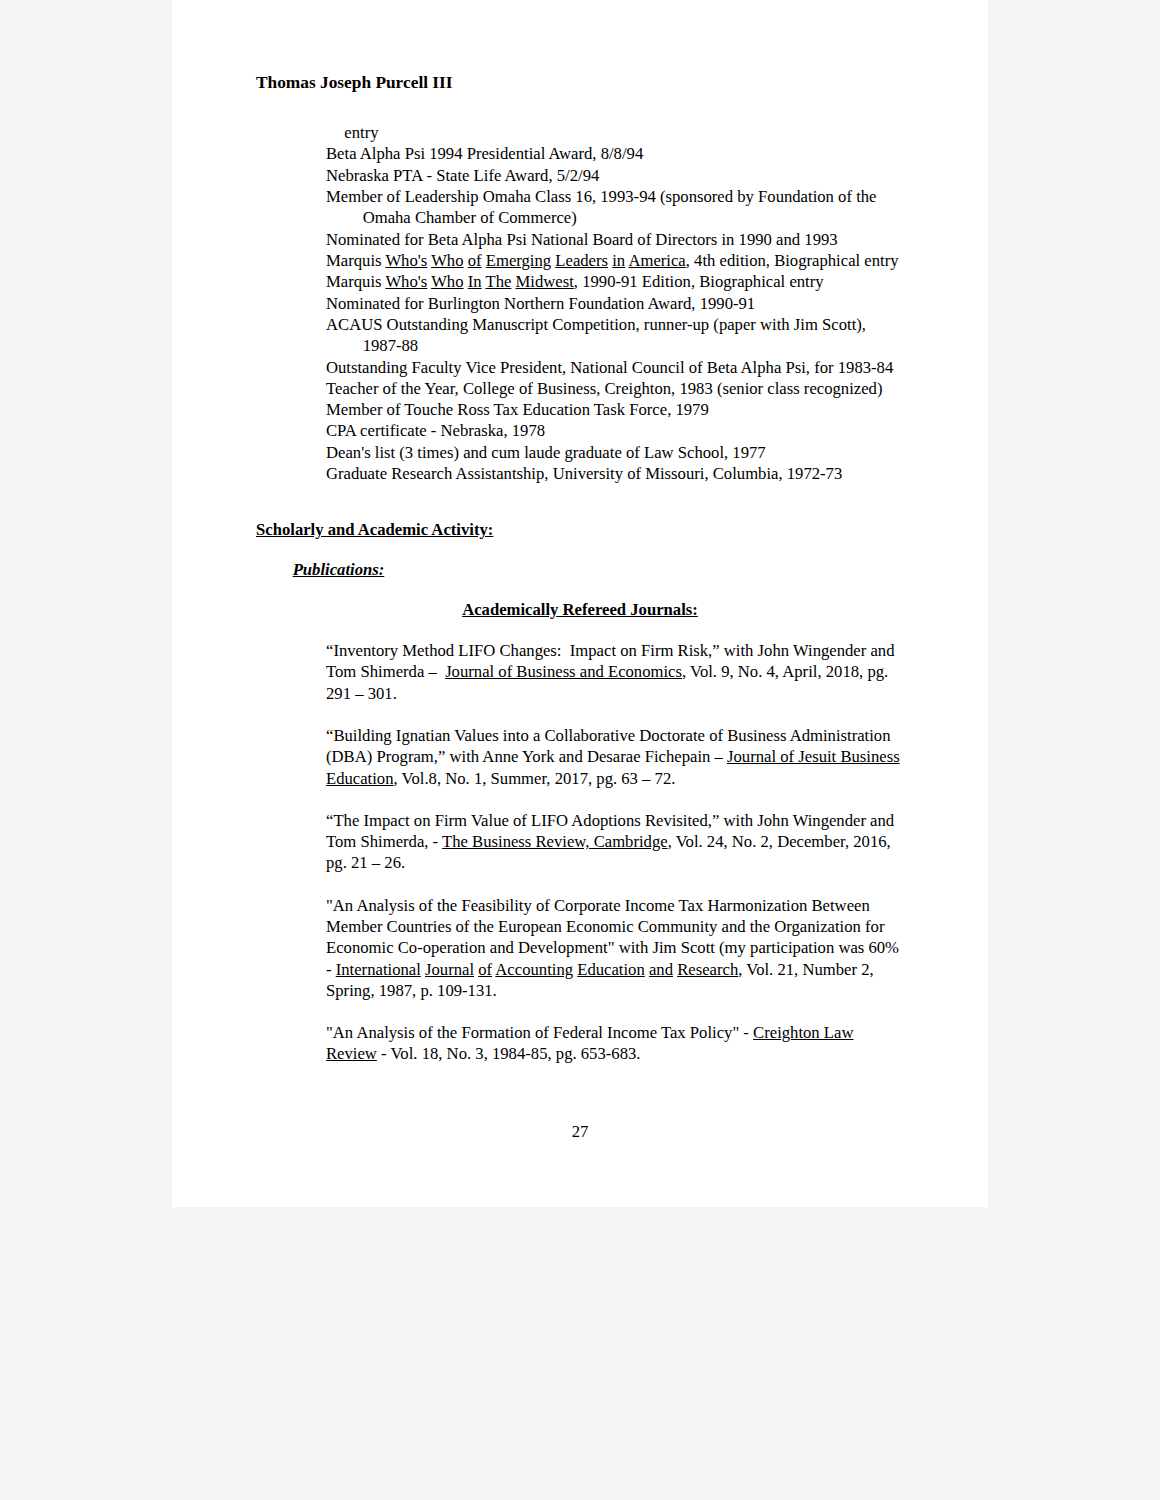Thomas Joseph Purcell III
entry
Beta Alpha Psi 1994 Presidential Award, 8/8/94
Nebraska PTA - State Life Award, 5/2/94
Member of Leadership Omaha Class 16, 1993-94 (sponsored by Foundation of the Omaha Chamber of Commerce)
Nominated for Beta Alpha Psi National Board of Directors in 1990 and 1993
Marquis Who's Who of Emerging Leaders in America, 4th edition, Biographical entry
Marquis Who's Who In The Midwest, 1990-91 Edition, Biographical entry
Nominated for Burlington Northern Foundation Award, 1990-91
ACAUS Outstanding Manuscript Competition, runner-up (paper with Jim Scott), 1987-88
Outstanding Faculty Vice President, National Council of Beta Alpha Psi, for 1983-84
Teacher of the Year, College of Business, Creighton, 1983 (senior class recognized)
Member of Touche Ross Tax Education Task Force, 1979
CPA certificate - Nebraska, 1978
Dean's list (3 times) and cum laude graduate of Law School, 1977
Graduate Research Assistantship, University of Missouri, Columbia, 1972-73
Scholarly and Academic Activity:
Publications:
Academically Refereed Journals:
“Inventory Method LIFO Changes: Impact on Firm Risk,” with John Wingender and Tom Shimerda – Journal of Business and Economics, Vol. 9, No. 4, April, 2018, pg. 291 – 301.
“Building Ignatian Values into a Collaborative Doctorate of Business Administration (DBA) Program,” with Anne York and Desarae Fichepain – Journal of Jesuit Business Education, Vol.8, No. 1, Summer, 2017, pg. 63 – 72.
“The Impact on Firm Value of LIFO Adoptions Revisited,” with John Wingender and Tom Shimerda, - The Business Review, Cambridge, Vol. 24, No. 2, December, 2016, pg. 21 – 26.
"An Analysis of the Feasibility of Corporate Income Tax Harmonization Between Member Countries of the European Economic Community and the Organization for Economic Co-operation and Development" with Jim Scott (my participation was 60% - International Journal of Accounting Education and Research, Vol. 21, Number 2, Spring, 1987, p. 109-131.
"An Analysis of the Formation of Federal Income Tax Policy" - Creighton Law Review - Vol. 18, No. 3, 1984-85, pg. 653-683.
27